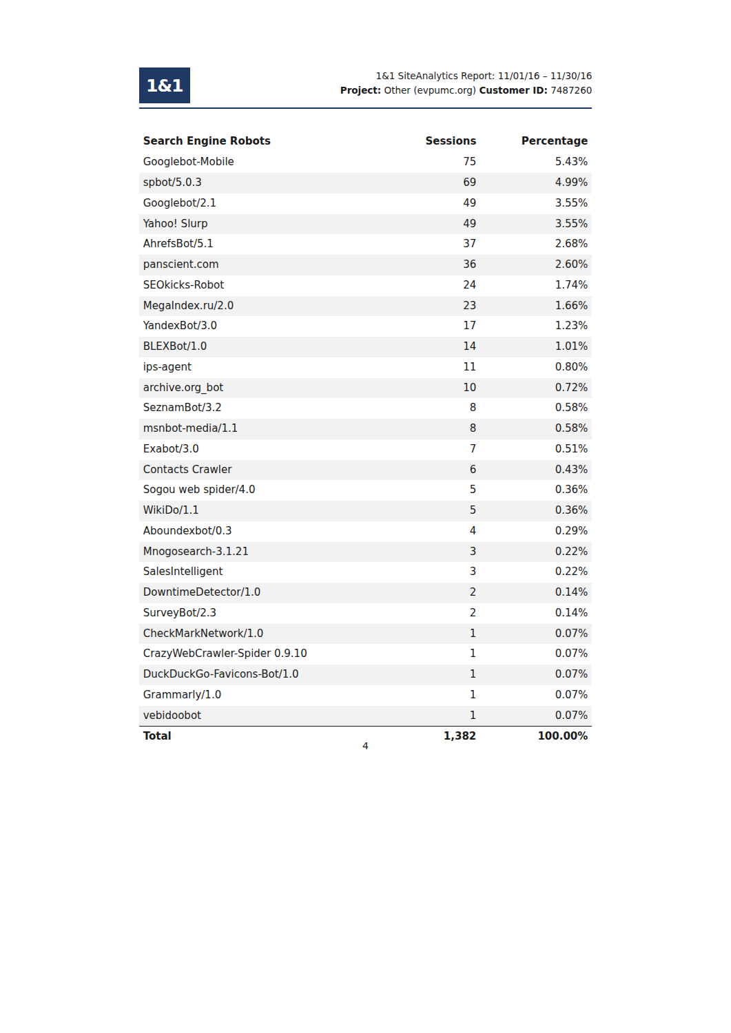1&1
1&1 SiteAnalytics Report: 11/01/16 – 11/30/16
Project: Other (evpumc.org) Customer ID: 7487260
| Search Engine Robots | Sessions | Percentage |
| --- | --- | --- |
| Googlebot-Mobile | 75 | 5.43% |
| spbot/5.0.3 | 69 | 4.99% |
| Googlebot/2.1 | 49 | 3.55% |
| Yahoo! Slurp | 49 | 3.55% |
| AhrefsBot/5.1 | 37 | 2.68% |
| panscient.com | 36 | 2.60% |
| SEOkicks-Robot | 24 | 1.74% |
| MegaIndex.ru/2.0 | 23 | 1.66% |
| YandexBot/3.0 | 17 | 1.23% |
| BLEXBot/1.0 | 14 | 1.01% |
| ips-agent | 11 | 0.80% |
| archive.org_bot | 10 | 0.72% |
| SeznamBot/3.2 | 8 | 0.58% |
| msnbot-media/1.1 | 8 | 0.58% |
| Exabot/3.0 | 7 | 0.51% |
| Contacts Crawler | 6 | 0.43% |
| Sogou web spider/4.0 | 5 | 0.36% |
| WikiDo/1.1 | 5 | 0.36% |
| Aboundexbot/0.3 | 4 | 0.29% |
| Mnogosearch-3.1.21 | 3 | 0.22% |
| SalesIntelligent | 3 | 0.22% |
| DowntimeDetector/1.0 | 2 | 0.14% |
| SurveyBot/2.3 | 2 | 0.14% |
| CheckMarkNetwork/1.0 | 1 | 0.07% |
| CrazyWebCrawler-Spider 0.9.10 | 1 | 0.07% |
| DuckDuckGo-Favicons-Bot/1.0 | 1 | 0.07% |
| Grammarly/1.0 | 1 | 0.07% |
| vebidoobot | 1 | 0.07% |
| Total | 1,382 | 100.00% |
4